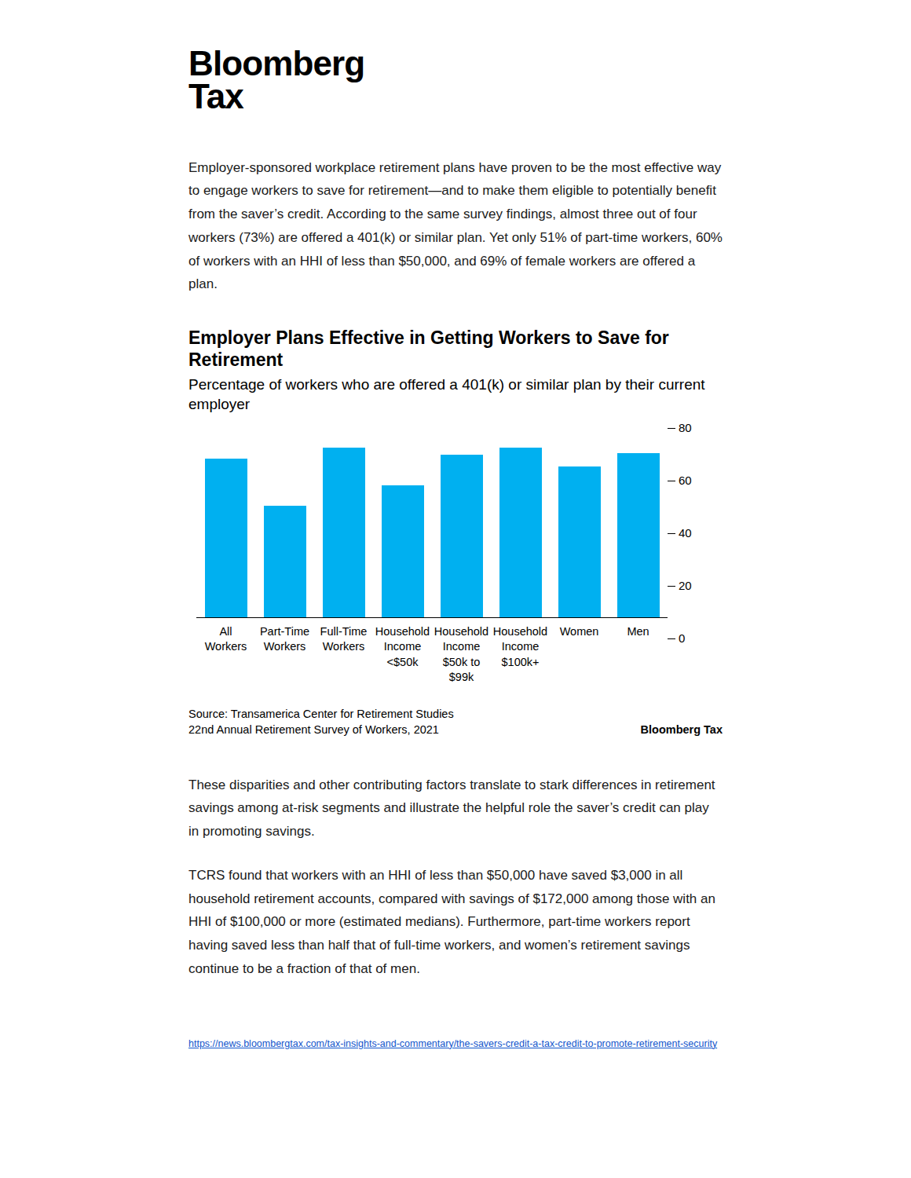Bloomberg Tax
Employer-sponsored workplace retirement plans have proven to be the most effective way to engage workers to save for retirement—and to make them eligible to potentially benefit from the saver’s credit. According to the same survey findings, almost three out of four workers (73%) are offered a 401(k) or similar plan. Yet only 51% of part-time workers, 60% of workers with an HHI of less than $50,000, and 69% of female workers are offered a plan.
Employer Plans Effective in Getting Workers to Save for Retirement
Percentage of workers who are offered a 401(k) or similar plan by their current employer
80
60
40
20
0
All
Workers
Part-Time
Workers
Full-Time
Workers
Household
Income
<$50k
Household
Income
$50k to
$99k
Household
Income
$100k+
Women
Men
Source: Transamerica Center for Retirement Studies
22nd Annual Retirement Survey of Workers, 2021 Bloomberg Tax
These disparities and other contributing factors translate to stark differences in retirement savings among at-risk segments and illustrate the helpful role the saver’s credit can play in promoting savings.
TCRS found that workers with an HHI of less than $50,000 have saved $3,000 in all household retirement accounts, compared with savings of $172,000 among those with an HHI of $100,000 or more (estimated medians). Furthermore, part-time workers report having saved less than half that of full-time workers, and women’s retirement savings continue to be a fraction of that of men.
https://news.bloombergtax.com/tax-insights-and-commentary/the-savers-credit-a-tax-credit-to-promote-retirement-security